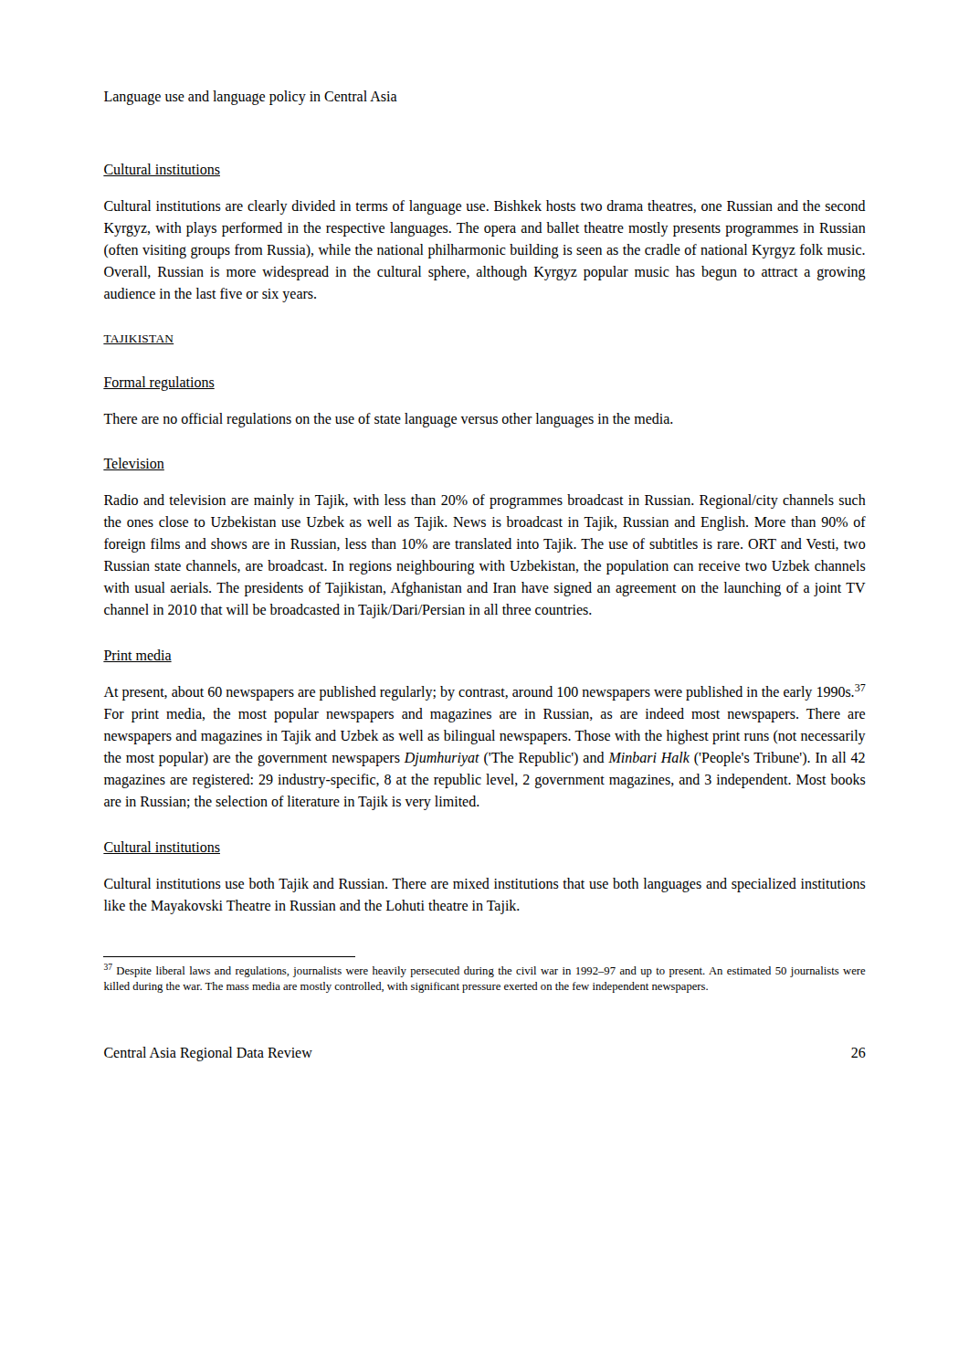Language use and language policy in Central Asia
Cultural institutions
Cultural institutions are clearly divided in terms of language use. Bishkek hosts two drama theatres, one Russian and the second Kyrgyz, with plays performed in the respective languages. The opera and ballet theatre mostly presents programmes in Russian (often visiting groups from Russia), while the national philharmonic building is seen as the cradle of national Kyrgyz folk music. Overall, Russian is more widespread in the cultural sphere, although Kyrgyz popular music has begun to attract a growing audience in the last five or six years.
TAJIKISTAN
Formal regulations
There are no official regulations on the use of state language versus other languages in the media.
Television
Radio and television are mainly in Tajik, with less than 20% of programmes broadcast in Russian. Regional/city channels such the ones close to Uzbekistan use Uzbek as well as Tajik. News is broadcast in Tajik, Russian and English. More than 90% of foreign films and shows are in Russian, less than 10% are translated into Tajik. The use of subtitles is rare. ORT and Vesti, two Russian state channels, are broadcast. In regions neighbouring with Uzbekistan, the population can receive two Uzbek channels with usual aerials. The presidents of Tajikistan, Afghanistan and Iran have signed an agreement on the launching of a joint TV channel in 2010 that will be broadcasted in Tajik/Dari/Persian in all three countries.
Print media
At present, about 60 newspapers are published regularly; by contrast, around 100 newspapers were published in the early 1990s.37 For print media, the most popular newspapers and magazines are in Russian, as are indeed most newspapers. There are newspapers and magazines in Tajik and Uzbek as well as bilingual newspapers. Those with the highest print runs (not necessarily the most popular) are the government newspapers Djumhuriyat ('The Republic') and Minbari Halk ('People's Tribune'). In all 42 magazines are registered: 29 industry-specific, 8 at the republic level, 2 government magazines, and 3 independent. Most books are in Russian; the selection of literature in Tajik is very limited.
Cultural institutions
Cultural institutions use both Tajik and Russian. There are mixed institutions that use both languages and specialized institutions like the Mayakovski Theatre in Russian and the Lohuti theatre in Tajik.
37 Despite liberal laws and regulations, journalists were heavily persecuted during the civil war in 1992–97 and up to present. An estimated 50 journalists were killed during the war. The mass media are mostly controlled, with significant pressure exerted on the few independent newspapers.
Central Asia Regional Data Review 26